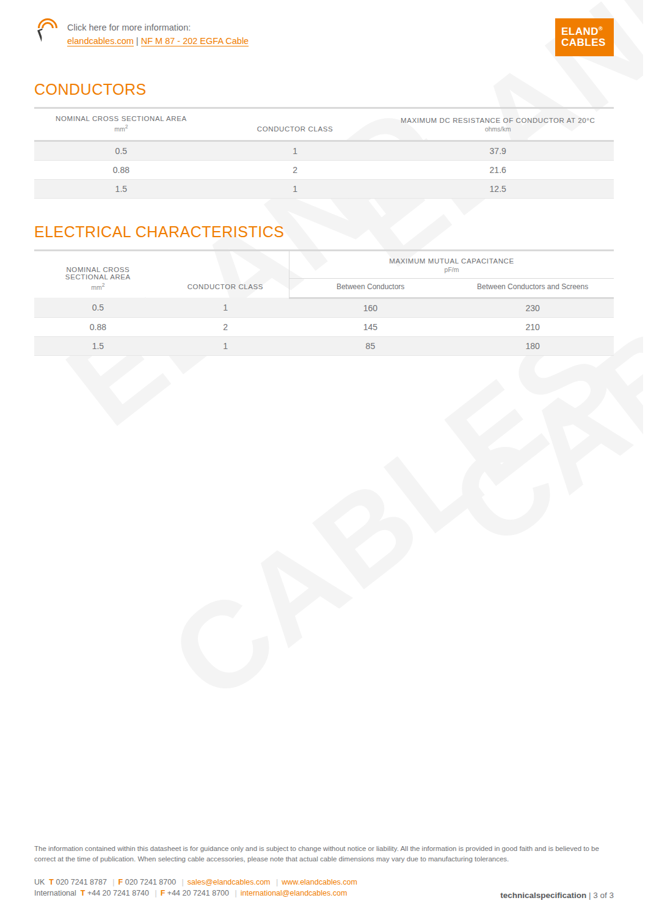ELAND CABLES ELAND CABLES
Click here for more information:
elandcables.com | NF M 87 - 202 EGFA Cable
ELAND® CABLES
CONDUCTORS
| Nominal Cross Sectional Area mm 2 | Conductor Class | Maximum DC Resistance of Conductor at 20°C ohms/km |
| --- | --- | --- |
| 0.5 | 1 | 37.9 |
| 0.88 | 2 | 21.6 |
| 1.5 | 1 | 12.5 |
ELECTRICAL CHARACTERISTICS
| Nominal Cross Sectional Area mm 2 | Conductor Class | Maximum Mutual Capacitance pF/m |
| --- | --- | --- |
| Between Conductors | Between Conductors and Screens |
| 0.5 | 1 | 160 | 230 |
| 0.88 | 2 | 145 | 210 |
| 1.5 | 1 | 85 | 180 |
The information contained within this datasheet is for guidance only and is subject to change without notice or liability. All the information is provided in good faith and is believed to be correct at the time of publication. When selecting cable accessories, please note that actual cable dimensions may vary due to manufacturing tolerances.
UK T 020 7241 8787 |F 020 7241 8700 |sales@elandcables.com |www.elandcables.com
International T +44 20 7241 8740 |F +44 20 7241 8700 |international@elandcables.com
technicalspecification | 3 of 3